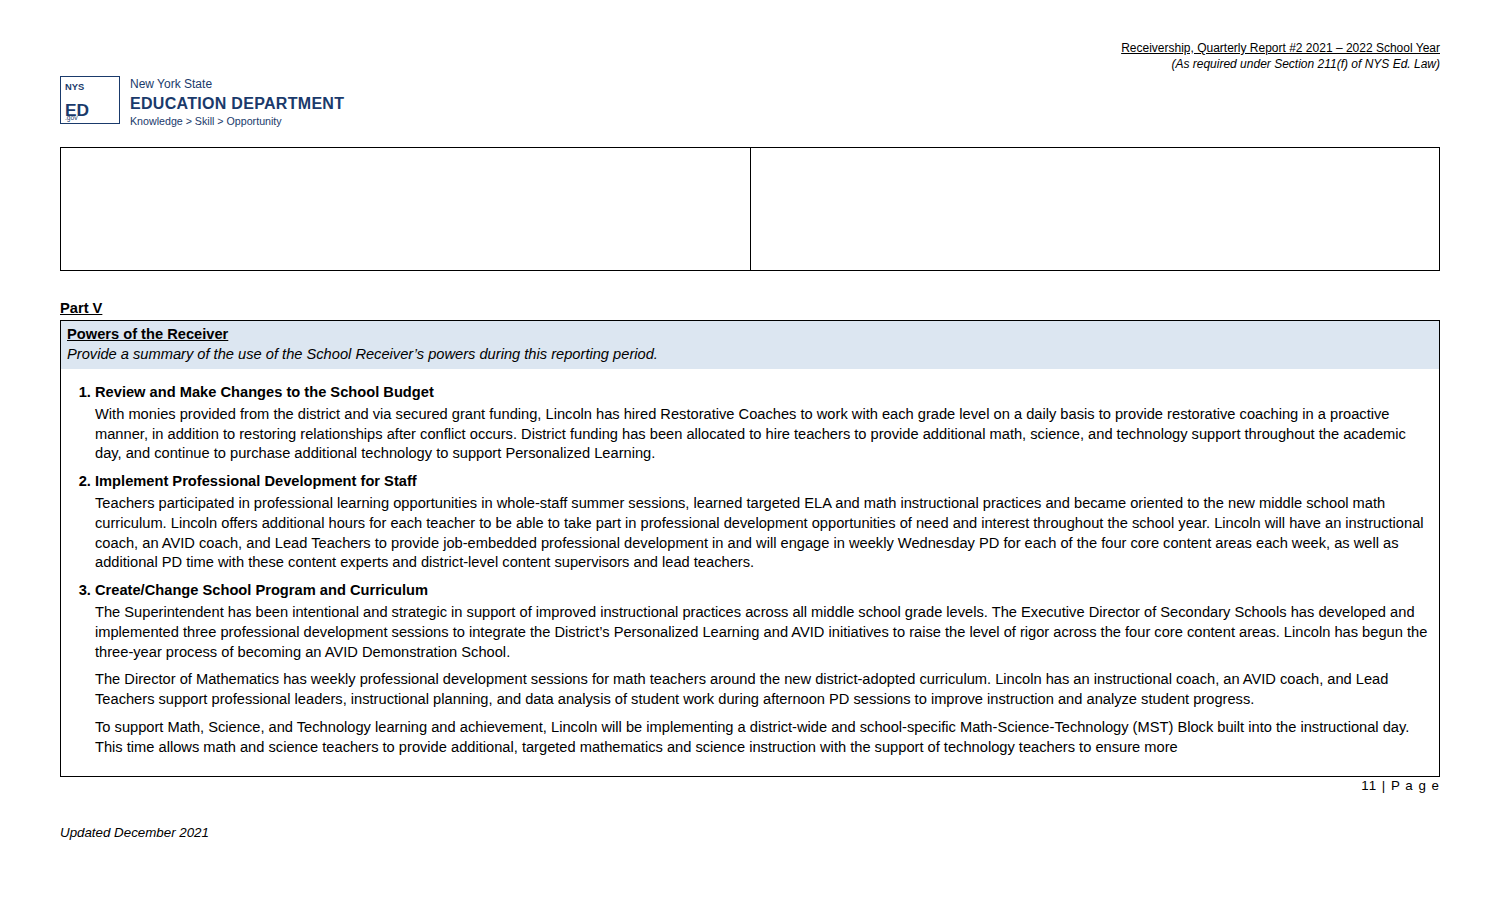Receivership, Quarterly Report #2 2021 – 2022 School Year
(As required under Section 211(f) of NYS Ed. Law)
NYS ED .gov
New York State
EDUCATION DEPARTMENT
Knowledge > Skill > Opportunity
Part V
Powers of the Receiver
Provide a summary of the use of the School Receiver’s powers during this reporting period.
Review and Make Changes to the School Budget
With monies provided from the district and via secured grant funding, Lincoln has hired Restorative Coaches to work with each grade level on a daily basis to provide restorative coaching in a proactive manner, in addition to restoring relationships after conflict occurs. District funding has been allocated to hire teachers to provide additional math, science, and technology support throughout the academic day, and continue to purchase additional technology to support Personalized Learning.
Implement Professional Development for Staff
Teachers participated in professional learning opportunities in whole-staff summer sessions, learned targeted ELA and math instructional practices and became oriented to the new middle school math curriculum. Lincoln offers additional hours for each teacher to be able to take part in professional development opportunities of need and interest throughout the school year. Lincoln will have an instructional coach, an AVID coach, and Lead Teachers to provide job-embedded professional development in and will engage in weekly Wednesday PD for each of the four core content areas each week, as well as additional PD time with these content experts and district-level content supervisors and lead teachers.
Create/Change School Program and Curriculum
The Superintendent has been intentional and strategic in support of improved instructional practices across all middle school grade levels. The Executive Director of Secondary Schools has developed and implemented three professional development sessions to integrate the District’s Personalized Learning and AVID initiatives to raise the level of rigor across the four core content areas. Lincoln has begun the three-year process of becoming an AVID Demonstration School.
The Director of Mathematics has weekly professional development sessions for math teachers around the new district-adopted curriculum. Lincoln has an instructional coach, an AVID coach, and Lead Teachers support professional leaders, instructional planning, and data analysis of student work during afternoon PD sessions to improve instruction and analyze student progress.
To support Math, Science, and Technology learning and achievement, Lincoln will be implementing a district-wide and school-specific Math-Science-Technology (MST) Block built into the instructional day. This time allows math and science teachers to provide additional, targeted mathematics and science instruction with the support of technology teachers to ensure more
11 | P a g e
Updated December 2021